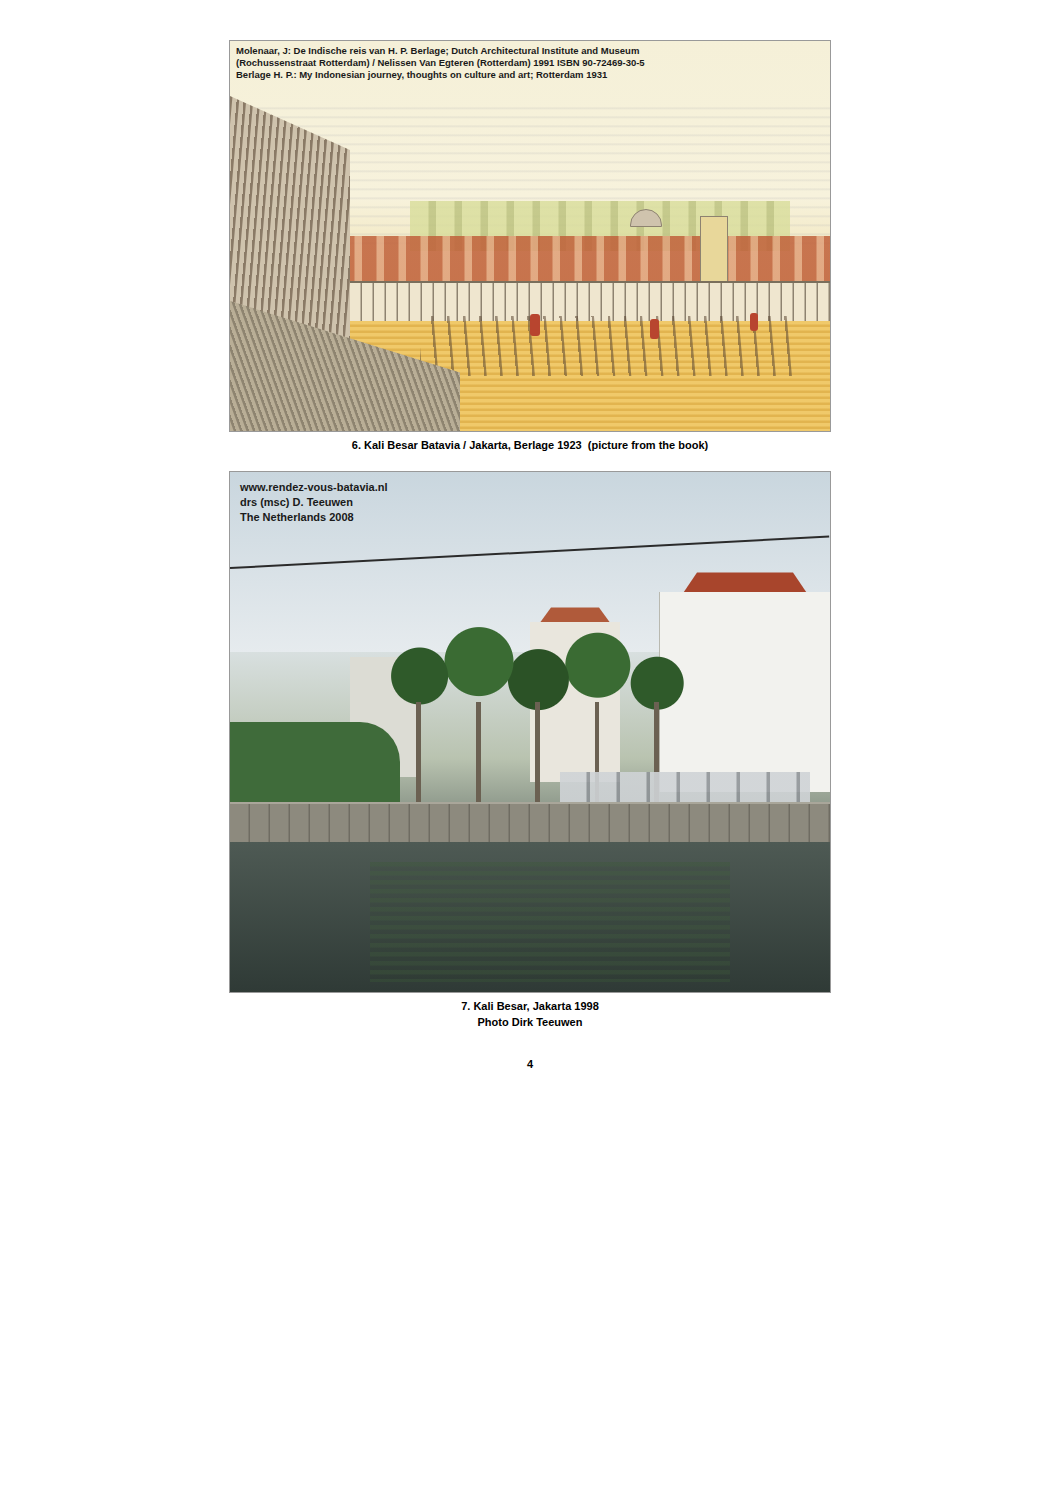Molenaar, J: De Indische reis van H. P. Berlage; Dutch Architectural Institute and Museum
(Rochussenstraat Rotterdam) / Nelissen Van Egteren (Rotterdam) 1991 ISBN 90-72469-30-5
Berlage H. P.: My Indonesian journey, thoughts on culture and art; Rotterdam 1931
6. Kali Besar Batavia / Jakarta, Berlage 1923 (picture from the book)
www.rendez-vous-batavia.nl
drs (msc) D. Teeuwen
The Netherlands 2008
7. Kali Besar, Jakarta 1998
Photo Dirk Teeuwen
4